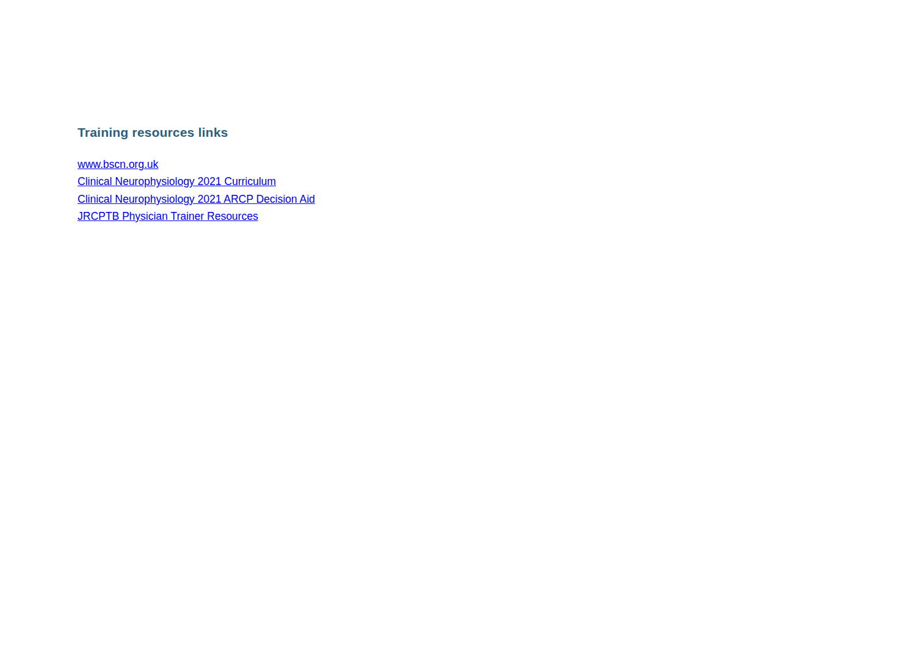Training resources links
www.bscn.org.uk
Clinical Neurophysiology 2021 Curriculum
Clinical Neurophysiology 2021 ARCP Decision Aid
JRCPTB Physician Trainer Resources